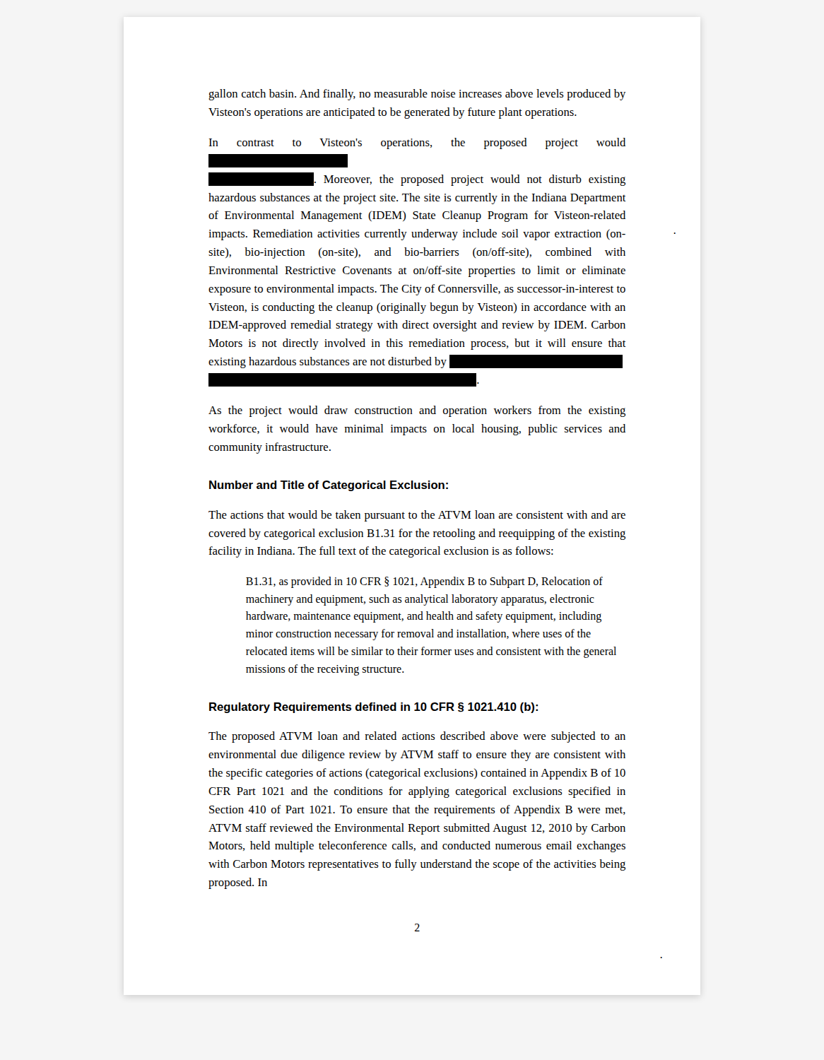gallon catch basin. And finally, no measurable noise increases above levels produced by Visteon's operations are anticipated to be generated by future plant operations.
In contrast to Visteon's operations, the proposed project would
. Moreover, the proposed project would not disturb existing hazardous substances at the project site. The site is currently in the Indiana Department of Environmental Management (IDEM) State Cleanup Program for Visteon-related impacts. Remediation activities currently underway include soil vapor extraction (on-site), bio-injection (on-site), and bio-barriers (on/off-site), combined with Environmental Restrictive Covenants at on/off-site properties to limit or eliminate exposure to environmental impacts. The City of Connersville, as successor-in-interest to Visteon, is conducting the cleanup (originally begun by Visteon) in accordance with an IDEM-approved remedial strategy with direct oversight and review by IDEM. Carbon Motors is not directly involved in this remediation process, but it will ensure that existing hazardous substances are not disturbed by
.
As the project would draw construction and operation workers from the existing workforce, it would have minimal impacts on local housing, public services and community infrastructure.
Number and Title of Categorical Exclusion:
The actions that would be taken pursuant to the ATVM loan are consistent with and are covered by categorical exclusion B1.31 for the retooling and reequipping of the existing facility in Indiana. The full text of the categorical exclusion is as follows:
B1.31, as provided in 10 CFR § 1021, Appendix B to Subpart D, Relocation of machinery and equipment, such as analytical laboratory apparatus, electronic hardware, maintenance equipment, and health and safety equipment, including minor construction necessary for removal and installation, where uses of the relocated items will be similar to their former uses and consistent with the general missions of the receiving structure.
Regulatory Requirements defined in 10 CFR § 1021.410 (b):
The proposed ATVM loan and related actions described above were subjected to an environmental due diligence review by ATVM staff to ensure they are consistent with the specific categories of actions (categorical exclusions) contained in Appendix B of 10 CFR Part 1021 and the conditions for applying categorical exclusions specified in Section 410 of Part 1021. To ensure that the requirements of Appendix B were met, ATVM staff reviewed the Environmental Report submitted August 12, 2010 by Carbon Motors, held multiple teleconference calls, and conducted numerous email exchanges with Carbon Motors representatives to fully understand the scope of the activities being proposed. In
2
·
·